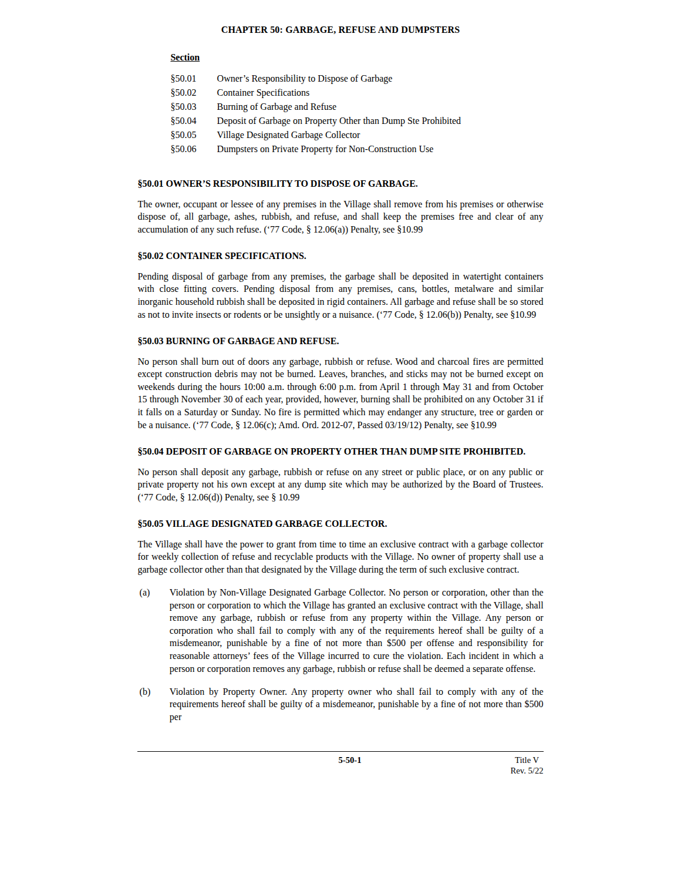Chapter 50: Garbage, Refuse and Dumpsters
Section
| §50.01 | Owner’s Responsibility to Dispose of Garbage |
| §50.02 | Container Specifications |
| §50.03 | Burning of Garbage and Refuse |
| §50.04 | Deposit of Garbage on Property Other than Dump Ste Prohibited |
| §50.05 | Village Designated Garbage Collector |
| §50.06 | Dumpsters on Private Property for Non-Construction Use |
§50.01 Owner’s Responsibility to Dispose of Garbage.
The owner, occupant or lessee of any premises in the Village shall remove from his premises or otherwise dispose of, all garbage, ashes, rubbish, and refuse, and shall keep the premises free and clear of any accumulation of any such refuse. (‘77 Code, § 12.06(a)) Penalty, see §10.99
§50.02 Container Specifications.
Pending disposal of garbage from any premises, the garbage shall be deposited in watertight containers with close fitting covers. Pending disposal from any premises, cans, bottles, metalware and similar inorganic household rubbish shall be deposited in rigid containers. All garbage and refuse shall be so stored as not to invite insects or rodents or be unsightly or a nuisance. (‘77 Code, § 12.06(b)) Penalty, see §10.99
§50.03 Burning of Garbage and Refuse.
No person shall burn out of doors any garbage, rubbish or refuse. Wood and charcoal fires are permitted except construction debris may not be burned. Leaves, branches, and sticks may not be burned except on weekends during the hours 10:00 a.m. through 6:00 p.m. from April 1 through May 31 and from October 15 through November 30 of each year, provided, however, burning shall be prohibited on any October 31 if it falls on a Saturday or Sunday. No fire is permitted which may endanger any structure, tree or garden or be a nuisance. (‘77 Code, § 12.06(c); Amd. Ord. 2012-07, Passed 03/19/12) Penalty, see §10.99
§50.04 Deposit of Garbage on Property Other than Dump Site Prohibited.
No person shall deposit any garbage, rubbish or refuse on any street or public place, or on any public or private property not his own except at any dump site which may be authorized by the Board of Trustees. (‘77 Code, § 12.06(d)) Penalty, see § 10.99
§50.05 Village Designated Garbage Collector.
The Village shall have the power to grant from time to time an exclusive contract with a garbage collector for weekly collection of refuse and recyclable products with the Village. No owner of property shall use a garbage collector other than that designated by the Village during the term of such exclusive contract.
(a)
Violation by Non-Village Designated Garbage Collector. No person or corporation, other than the person or corporation to which the Village has granted an exclusive contract with the Village, shall remove any garbage, rubbish or refuse from any property within the Village. Any person or corporation who shall fail to comply with any of the requirements hereof shall be guilty of a misdemeanor, punishable by a fine of not more than $500 per offense and responsibility for reasonable attorneys’ fees of the Village incurred to cure the violation. Each incident in which a person or corporation removes any garbage, rubbish or refuse shall be deemed a separate offense.
(b)
Violation by Property Owner. Any property owner who shall fail to comply with any of the requirements hereof shall be guilty of a misdemeanor, punishable by a fine of not more than $500 per
5-50-1
Title V
Rev. 5/22